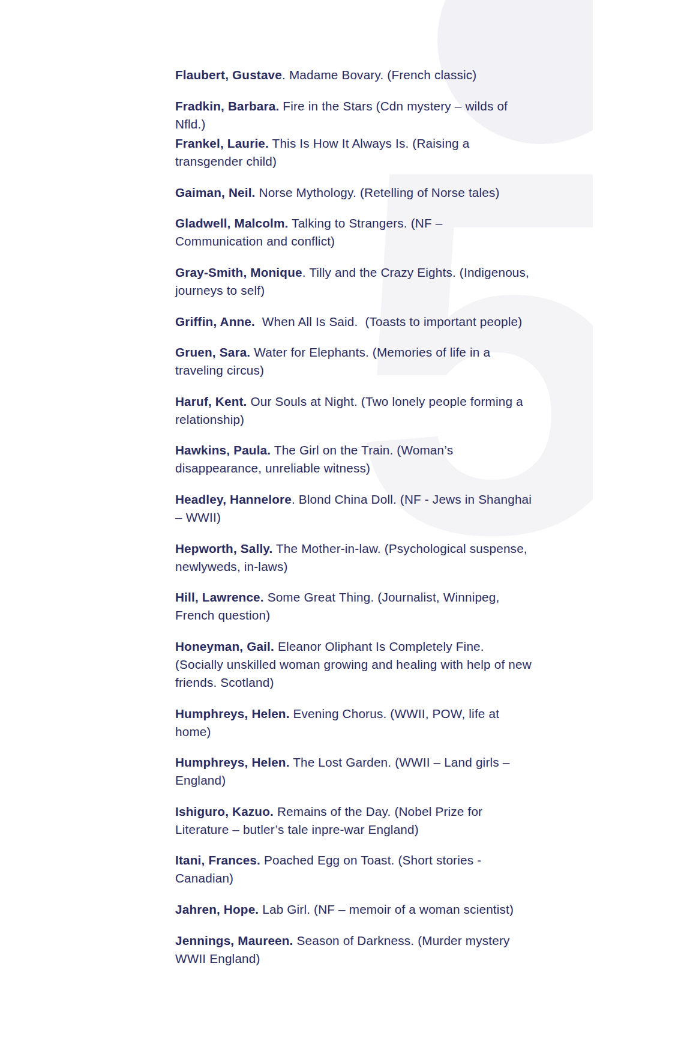5
Flaubert, Gustave. Madame Bovary. (French classic)
Fradkin, Barbara. Fire in the Stars (Cdn mystery – wilds of Nfld.)
Frankel, Laurie. This Is How It Always Is. (Raising a transgender child)
Gaiman, Neil. Norse Mythology. (Retelling of Norse tales)
Gladwell, Malcolm. Talking to Strangers. (NF – Communication and conflict)
Gray-Smith, Monique. Tilly and the Crazy Eights. (Indigenous, journeys to self)
Griffin, Anne. When All Is Said. (Toasts to important people)
Gruen, Sara. Water for Elephants. (Memories of life in a traveling circus)
Haruf, Kent. Our Souls at Night. (Two lonely people forming a relationship)
Hawkins, Paula. The Girl on the Train. (Woman’s disappearance, unreliable witness)
Headley, Hannelore. Blond China Doll. (NF - Jews in Shanghai – WWII)
Hepworth, Sally. The Mother-in-law. (Psychological suspense, newlyweds, in-laws)
Hill, Lawrence. Some Great Thing. (Journalist, Winnipeg, French question)
Honeyman, Gail. Eleanor Oliphant Is Completely Fine. (Socially unskilled woman growing and healing with help of new friends. Scotland)
Humphreys, Helen. Evening Chorus. (WWII, POW, life at home)
Humphreys, Helen. The Lost Garden. (WWII – Land girls – England)
Ishiguro, Kazuo. Remains of the Day. (Nobel Prize for Literature – butler’s tale inpre-war England)
Itani, Frances. Poached Egg on Toast. (Short stories - Canadian)
Jahren, Hope. Lab Girl. (NF – memoir of a woman scientist)
Jennings, Maureen. Season of Darkness. (Murder mystery WWII England)